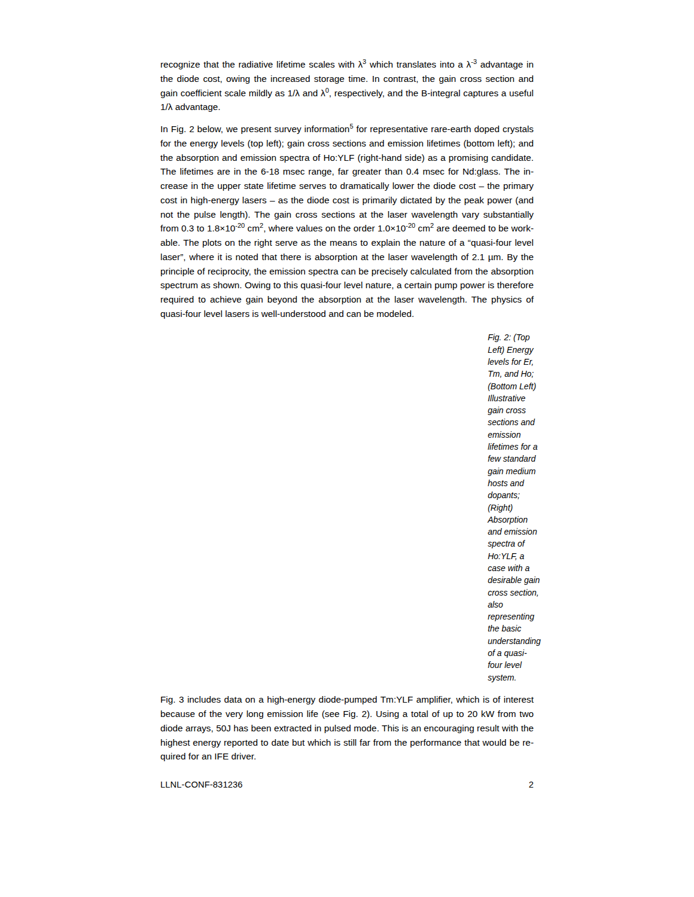recognize that the radiative lifetime scales with λ3 which translates into a λ-3 advantage in the diode cost, owing the increased storage time. In contrast, the gain cross section and gain coefficient scale mildly as 1/λ and λ0, respectively, and the B-integral captures a useful 1/λ advantage.
In Fig. 2 below, we present survey information5 for representative rare-earth doped crystals for the energy levels (top left); gain cross sections and emission lifetimes (bottom left); and the absorption and emission spectra of Ho:YLF (right-hand side) as a promising candidate. The lifetimes are in the 6-18 msec range, far greater than 0.4 msec for Nd:glass. The increase in the upper state lifetime serves to dramatically lower the diode cost – the primary cost in high-energy lasers – as the diode cost is primarily dictated by the peak power (and not the pulse length). The gain cross sections at the laser wavelength vary substantially from 0.3 to 1.8×10-20 cm2, where values on the order 1.0×10-20 cm2 are deemed to be workable. The plots on the right serve as the means to explain the nature of a “quasi-four level laser”, where it is noted that there is absorption at the laser wavelength of 2.1 µm. By the principle of reciprocity, the emission spectra can be precisely calculated from the absorption spectrum as shown. Owing to this quasi-four level nature, a certain pump power is therefore required to achieve gain beyond the absorption at the laser wavelength. The physics of quasi-four level lasers is well-understood and can be modeled.
Fig. 2: (Top Left) Energy levels for Er, Tm, and Ho; (Bottom Left) Illustrative gain cross sections and emission lifetimes for a few standard gain medium hosts and dopants; (Right) Absorption and emission spectra of Ho:YLF, a case with a desirable gain cross section, also representing the basic understanding of a quasi-four level system.
Fig. 3 includes data on a high-energy diode-pumped Tm:YLF amplifier, which is of interest because of the very long emission life (see Fig. 2). Using a total of up to 20 kW from two diode arrays, 50J has been extracted in pulsed mode. This is an encouraging result with the highest energy reported to date but which is still far from the performance that would be required for an IFE driver.
LLNL-CONF-831236 2